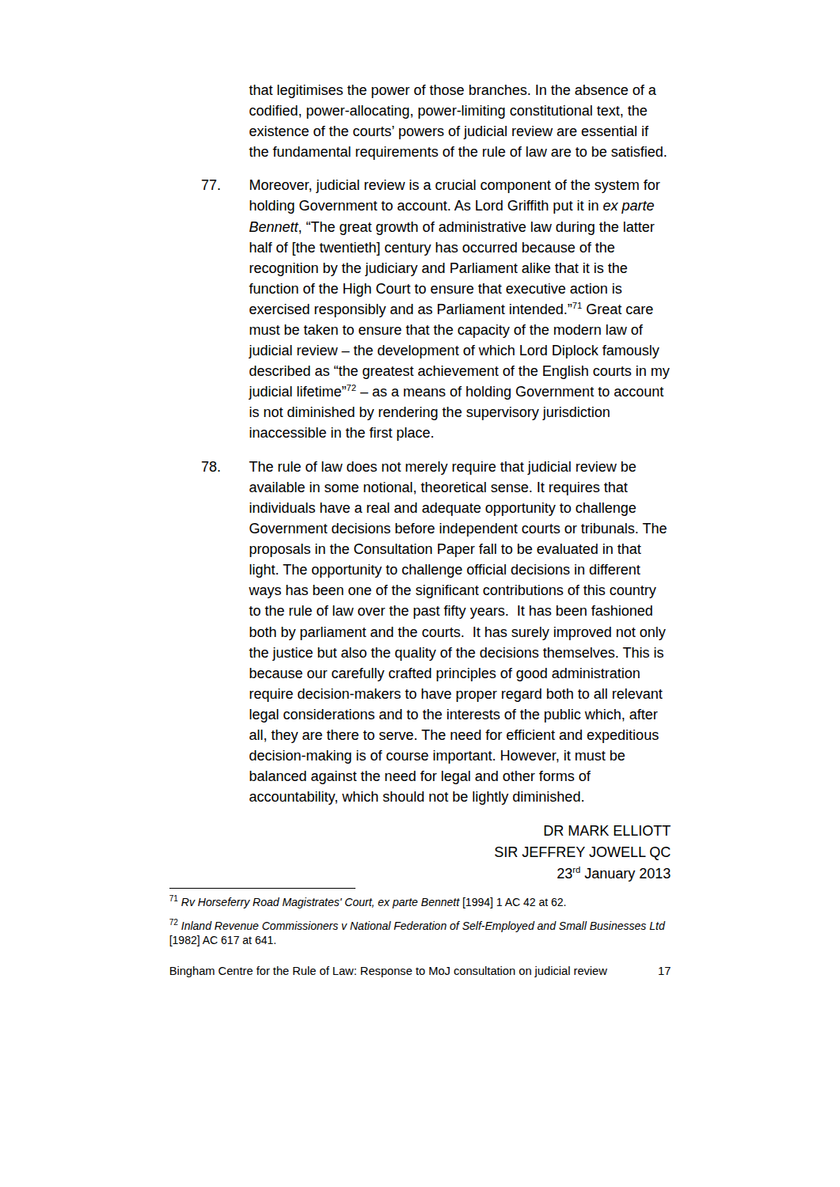that legitimises the power of those branches. In the absence of a codified, power-allocating, power-limiting constitutional text, the existence of the courts’ powers of judicial review are essential if the fundamental requirements of the rule of law are to be satisfied.
77. Moreover, judicial review is a crucial component of the system for holding Government to account. As Lord Griffith put it in ex parte Bennett, “The great growth of administrative law during the latter half of [the twentieth] century has occurred because of the recognition by the judiciary and Parliament alike that it is the function of the High Court to ensure that executive action is exercised responsibly and as Parliament intended.”71 Great care must be taken to ensure that the capacity of the modern law of judicial review – the development of which Lord Diplock famously described as “the greatest achievement of the English courts in my judicial lifetime”72 – as a means of holding Government to account is not diminished by rendering the supervisory jurisdiction inaccessible in the first place.
78. The rule of law does not merely require that judicial review be available in some notional, theoretical sense. It requires that individuals have a real and adequate opportunity to challenge Government decisions before independent courts or tribunals. The proposals in the Consultation Paper fall to be evaluated in that light. The opportunity to challenge official decisions in different ways has been one of the significant contributions of this country to the rule of law over the past fifty years. It has been fashioned both by parliament and the courts. It has surely improved not only the justice but also the quality of the decisions themselves. This is because our carefully crafted principles of good administration require decision-makers to have proper regard both to all relevant legal considerations and to the interests of the public which, after all, they are there to serve. The need for efficient and expeditious decision-making is of course important. However, it must be balanced against the need for legal and other forms of accountability, which should not be lightly diminished.
DR MARK ELLIOTT
SIR JEFFREY JOWELL QC
23rd January 2013
71 Rv Horseferry Road Magistrates' Court, ex parte Bennett [1994] 1 AC 42 at 62.
72 Inland Revenue Commissioners v National Federation of Self-Employed and Small Businesses Ltd [1982] AC 617 at 641.
Bingham Centre for the Rule of Law: Response to MoJ consultation on judicial review
17